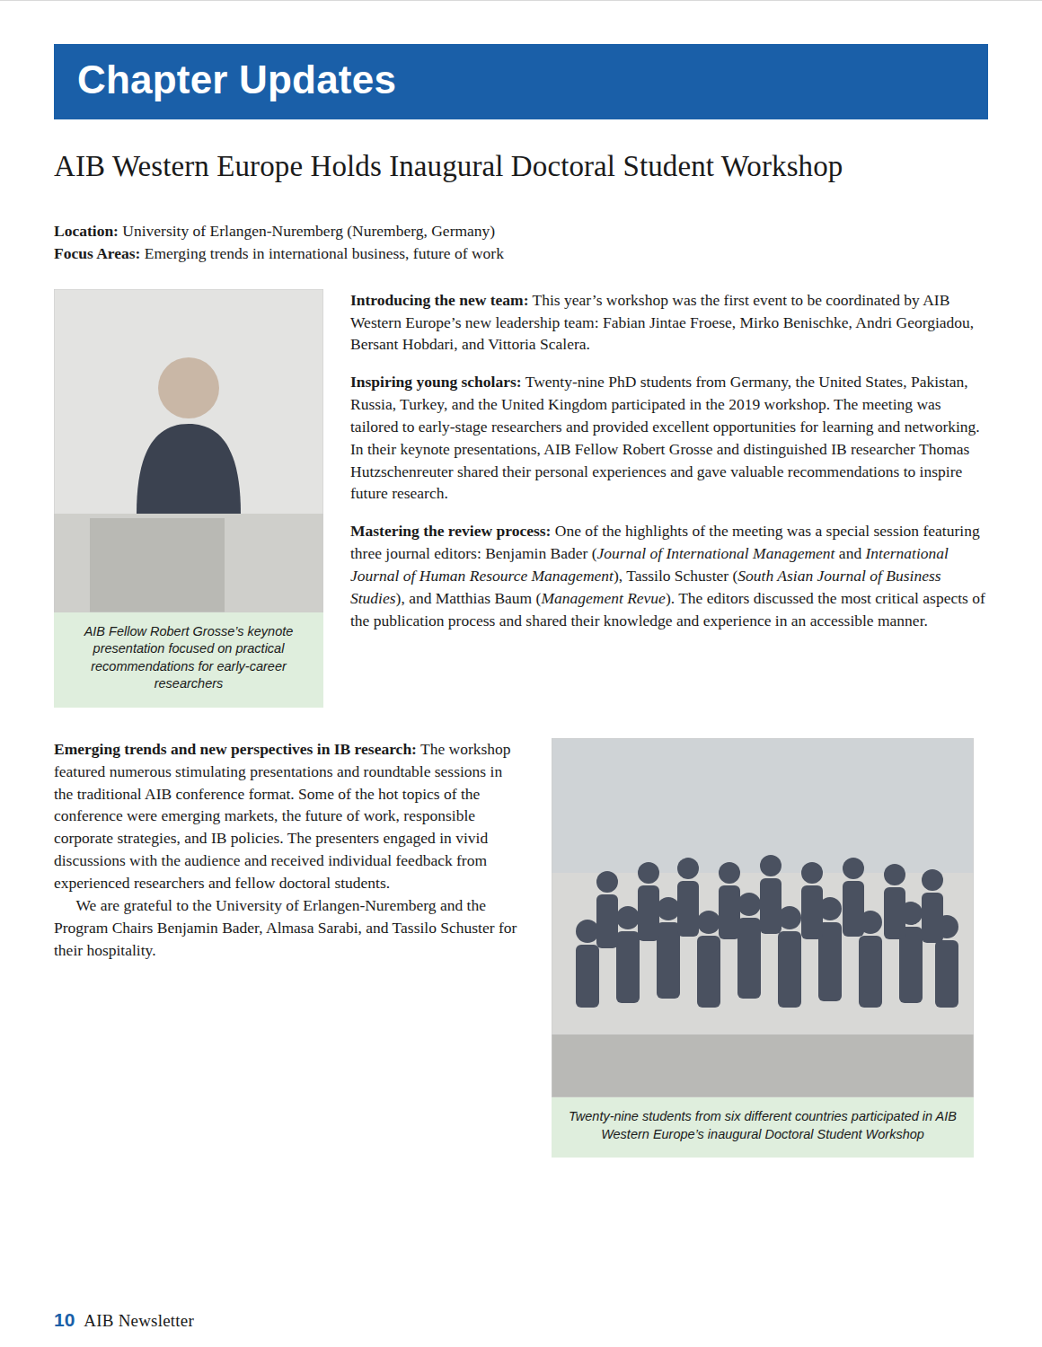Chapter Updates
AIB Western Europe Holds Inaugural Doctoral Student Workshop
Location: University of Erlangen-Nuremberg (Nuremberg, Germany)
Focus Areas: Emerging trends in international business, future of work
AIB Fellow Robert Grosse’s keynote presentation focused on practical recommendations for early-career researchers
Introducing the new team: This year’s workshop was the first event to be coordinated by AIB Western Europe’s new leadership team: Fabian Jintae Froese, Mirko Benischke, Andri Georgiadou, Bersant Hobdari, and Vittoria Scalera.
Inspiring young scholars: Twenty-nine PhD students from Germany, the United States, Pakistan, Russia, Turkey, and the United Kingdom participated in the 2019 workshop. The meeting was tailored to early-stage researchers and provided excellent opportunities for learning and networking. In their keynote presentations, AIB Fellow Robert Grosse and distinguished IB researcher Thomas Hutzschenreuter shared their personal experiences and gave valuable recommendations to inspire future research.
Mastering the review process: One of the highlights of the meeting was a special session featuring three journal editors: Benjamin Bader (Journal of International Management and International Journal of Human Resource Management), Tassilo Schuster (South Asian Journal of Business Studies), and Matthias Baum (Management Revue). The editors discussed the most critical aspects of the publication process and shared their knowledge and experience in an accessible manner.
Emerging trends and new perspectives in IB research: The workshop featured numerous stimulating presentations and roundtable sessions in the traditional AIB conference format. Some of the hot topics of the conference were emerging markets, the future of work, responsible corporate strategies, and IB policies. The presenters engaged in vivid discussions with the audience and received individual feedback from experienced researchers and fellow doctoral students.
We are grateful to the University of Erlangen-Nuremberg and the Program Chairs Benjamin Bader, Almasa Sarabi, and Tassilo Schuster for their hospitality.
Twenty-nine students from six different countries participated in AIB Western Europe’s inaugural Doctoral Student Workshop
10 AIB Newsletter